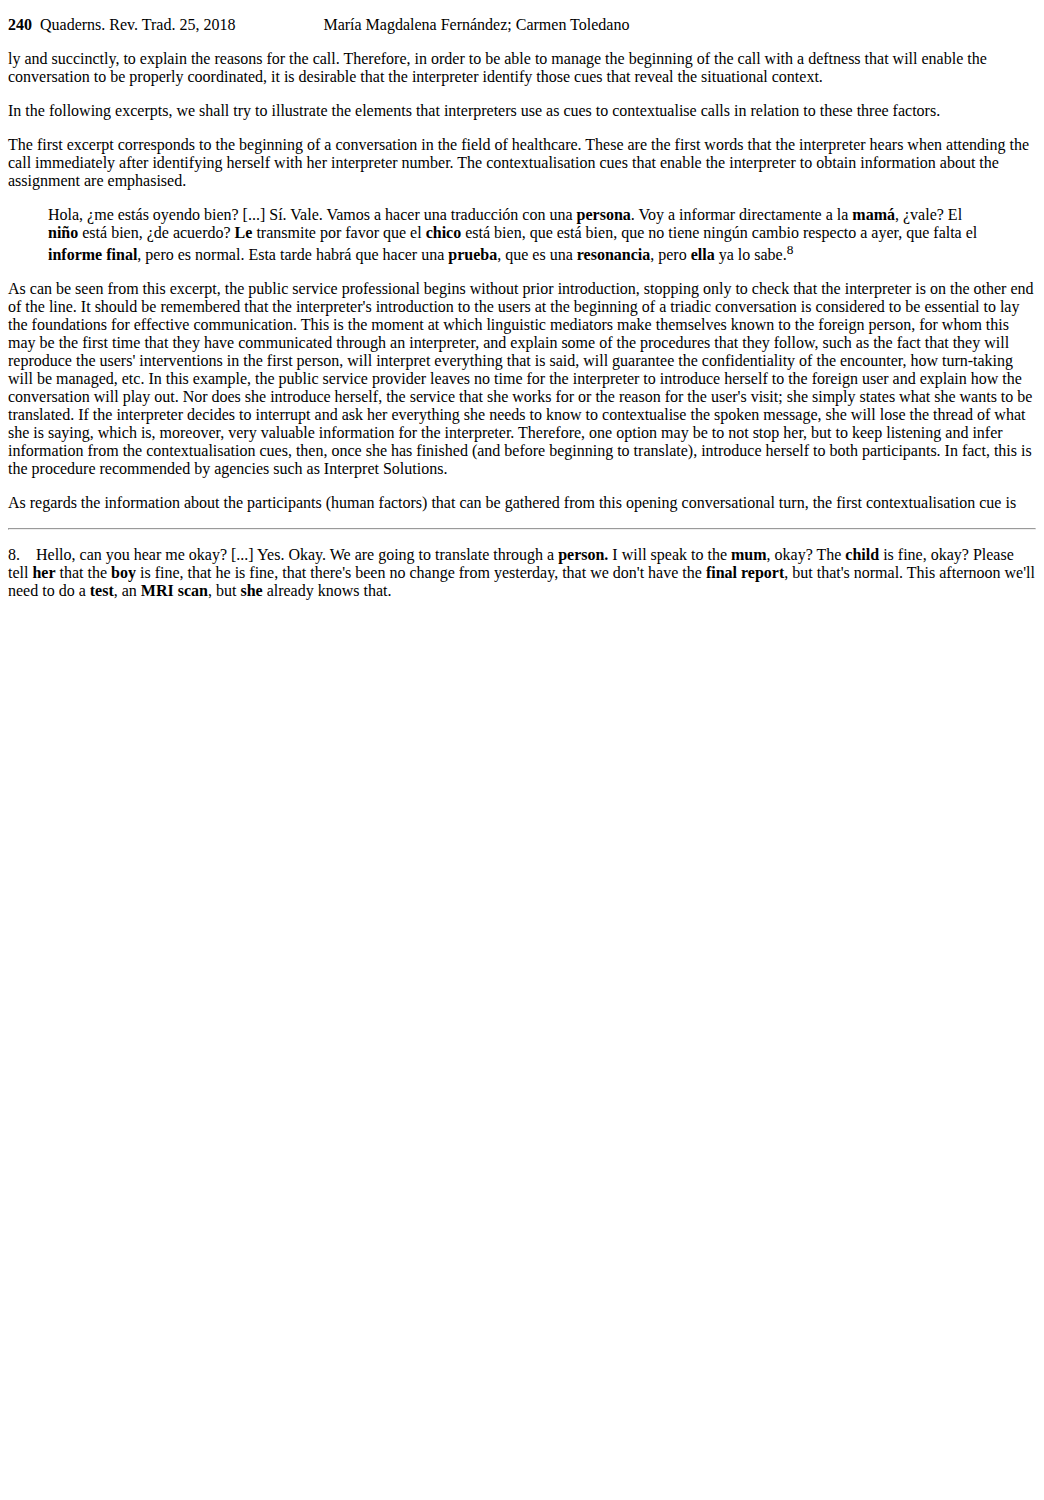240 Quaderns. Rev. Trad. 25, 2018 María Magdalena Fernández; Carmen Toledano
ly and succinctly, to explain the reasons for the call. Therefore, in order to be able to manage the beginning of the call with a deftness that will enable the conversation to be properly coordinated, it is desirable that the interpreter identify those cues that reveal the situational context.
In the following excerpts, we shall try to illustrate the elements that interpreters use as cues to contextualise calls in relation to these three factors.
The first excerpt corresponds to the beginning of a conversation in the field of healthcare. These are the first words that the interpreter hears when attending the call immediately after identifying herself with her interpreter number. The contextualisation cues that enable the interpreter to obtain information about the assignment are emphasised.
Hola, ¿me estás oyendo bien? [...] Sí. Vale. Vamos a hacer una traducción con una persona. Voy a informar directamente a la mamá, ¿vale? El niño está bien, ¿de acuerdo? Le transmite por favor que el chico está bien, que está bien, que no tiene ningún cambio respecto a ayer, que falta el informe final, pero es normal. Esta tarde habrá que hacer una prueba, que es una resonancia, pero ella ya lo sabe.8
As can be seen from this excerpt, the public service professional begins without prior introduction, stopping only to check that the interpreter is on the other end of the line. It should be remembered that the interpreter's introduction to the users at the beginning of a triadic conversation is considered to be essential to lay the foundations for effective communication. This is the moment at which linguistic mediators make themselves known to the foreign person, for whom this may be the first time that they have communicated through an interpreter, and explain some of the procedures that they follow, such as the fact that they will reproduce the users' interventions in the first person, will interpret everything that is said, will guarantee the confidentiality of the encounter, how turn-taking will be managed, etc. In this example, the public service provider leaves no time for the interpreter to introduce herself to the foreign user and explain how the conversation will play out. Nor does she introduce herself, the service that she works for or the reason for the user's visit; she simply states what she wants to be translated. If the interpreter decides to interrupt and ask her everything she needs to know to contextualise the spoken message, she will lose the thread of what she is saying, which is, moreover, very valuable information for the interpreter. Therefore, one option may be to not stop her, but to keep listening and infer information from the contextualisation cues, then, once she has finished (and before beginning to translate), introduce herself to both participants. In fact, this is the procedure recommended by agencies such as Interpret Solutions.
As regards the information about the participants (human factors) that can be gathered from this opening conversational turn, the first contextualisation cue is
8. Hello, can you hear me okay? [...] Yes. Okay. We are going to translate through a person. I will speak to the mum, okay? The child is fine, okay? Please tell her that the boy is fine, that he is fine, that there's been no change from yesterday, that we don't have the final report, but that's normal. This afternoon we'll need to do a test, an MRI scan, but she already knows that.